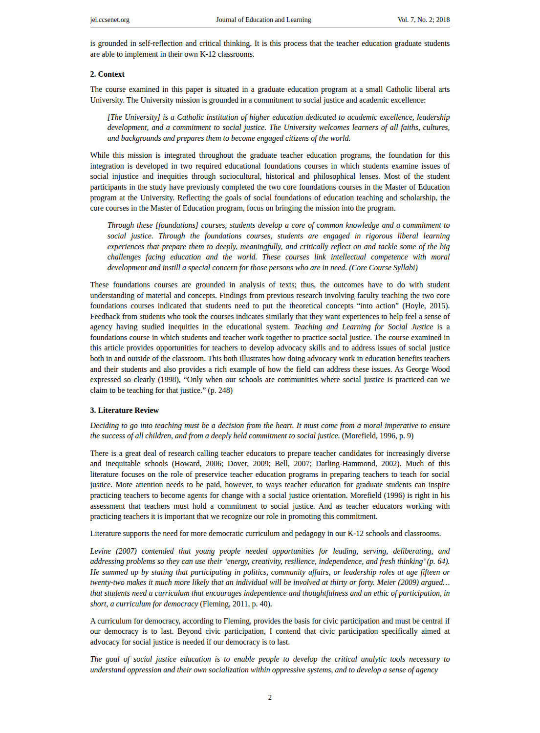jel.ccsenet.org Journal of Education and Learning Vol. 7, No. 2; 2018
is grounded in self-reflection and critical thinking. It is this process that the teacher education graduate students are able to implement in their own K-12 classrooms.
2. Context
The course examined in this paper is situated in a graduate education program at a small Catholic liberal arts University. The University mission is grounded in a commitment to social justice and academic excellence:
[The University] is a Catholic institution of higher education dedicated to academic excellence, leadership development, and a commitment to social justice. The University welcomes learners of all faiths, cultures, and backgrounds and prepares them to become engaged citizens of the world.
While this mission is integrated throughout the graduate teacher education programs, the foundation for this integration is developed in two required educational foundations courses in which students examine issues of social injustice and inequities through sociocultural, historical and philosophical lenses. Most of the student participants in the study have previously completed the two core foundations courses in the Master of Education program at the University. Reflecting the goals of social foundations of education teaching and scholarship, the core courses in the Master of Education program, focus on bringing the mission into the program.
Through these [foundations] courses, students develop a core of common knowledge and a commitment to social justice. Through the foundations courses, students are engaged in rigorous liberal learning experiences that prepare them to deeply, meaningfully, and critically reflect on and tackle some of the big challenges facing education and the world. These courses link intellectual competence with moral development and instill a special concern for those persons who are in need. (Core Course Syllabi)
These foundations courses are grounded in analysis of texts; thus, the outcomes have to do with student understanding of material and concepts. Findings from previous research involving faculty teaching the two core foundations courses indicated that students need to put the theoretical concepts “into action” (Hoyle, 2015). Feedback from students who took the courses indicates similarly that they want experiences to help feel a sense of agency having studied inequities in the educational system. Teaching and Learning for Social Justice is a foundations course in which students and teacher work together to practice social justice. The course examined in this article provides opportunities for teachers to develop advocacy skills and to address issues of social justice both in and outside of the classroom. This both illustrates how doing advocacy work in education benefits teachers and their students and also provides a rich example of how the field can address these issues. As George Wood expressed so clearly (1998), “Only when our schools are communities where social justice is practiced can we claim to be teaching for that justice.” (p. 248)
3. Literature Review
Deciding to go into teaching must be a decision from the heart. It must come from a moral imperative to ensure the success of all children, and from a deeply held commitment to social justice. (Morefield, 1996, p. 9)
There is a great deal of research calling teacher educators to prepare teacher candidates for increasingly diverse and inequitable schools (Howard, 2006; Dover, 2009; Bell, 2007; Darling-Hammond, 2002). Much of this literature focuses on the role of preservice teacher education programs in preparing teachers to teach for social justice. More attention needs to be paid, however, to ways teacher education for graduate students can inspire practicing teachers to become agents for change with a social justice orientation. Morefield (1996) is right in his assessment that teachers must hold a commitment to social justice. And as teacher educators working with practicing teachers it is important that we recognize our role in promoting this commitment.
Literature supports the need for more democratic curriculum and pedagogy in our K-12 schools and classrooms.
Levine (2007) contended that young people needed opportunities for leading, serving, deliberating, and addressing problems so they can use their ‘energy, creativity, resilience, independence, and fresh thinking’ (p. 64). He summed up by stating that participating in politics, community affairs, or leadership roles at age fifteen or twenty-two makes it much more likely that an individual will be involved at thirty or forty. Meier (2009) argued… that students need a curriculum that encourages independence and thoughtfulness and an ethic of participation, in short, a curriculum for democracy (Fleming, 2011, p. 40).
A curriculum for democracy, according to Fleming, provides the basis for civic participation and must be central if our democracy is to last. Beyond civic participation, I contend that civic participation specifically aimed at advocacy for social justice is needed if our democracy is to last.
The goal of social justice education is to enable people to develop the critical analytic tools necessary to understand oppression and their own socialization within oppressive systems, and to develop a sense of agency
2